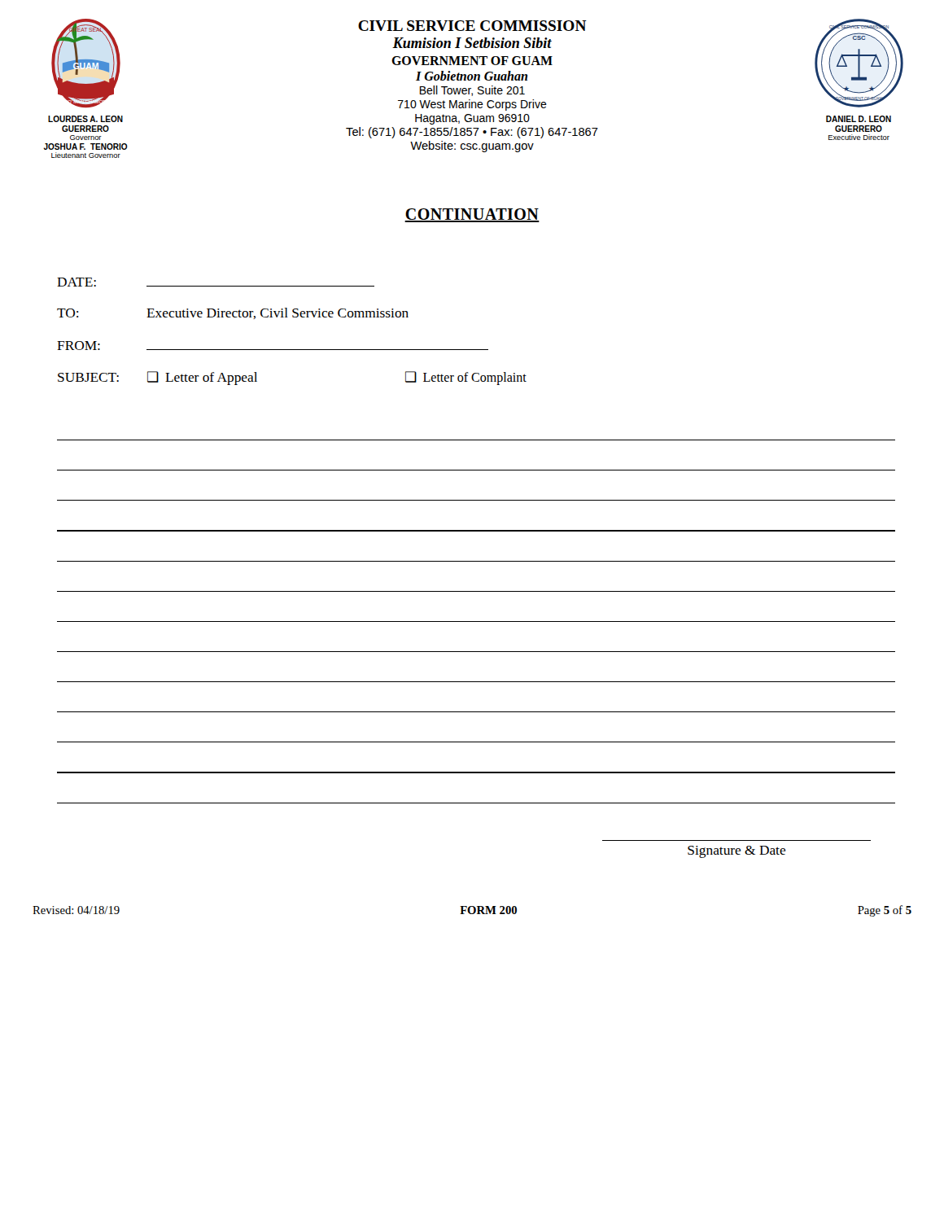LOURDES A. LEON GUERRERO
Governor
JOSHUA F. TENORIO
Lieutenant Governor
CIVIL SERVICE COMMISSION
Kumision I Setbision Sibit
GOVERNMENT OF GUAM
I Gobietnon Guahan
Bell Tower, Suite 201
710 West Marine Corps Drive
Hagatna, Guam 96910
Tel: (671) 647-1855/1857 • Fax: (671) 647-1867
Website: csc.guam.gov
DANIEL D. LEON GUERRERO
Executive Director
CONTINUATION
DATE:
TO:
Executive Director, Civil Service Commission
FROM:
SUBJECT:
❑Letter of Appeal
❑Letter of Complaint
Signature & Date
Revised: 04/18/19
FORM 200
Page 5 of 5